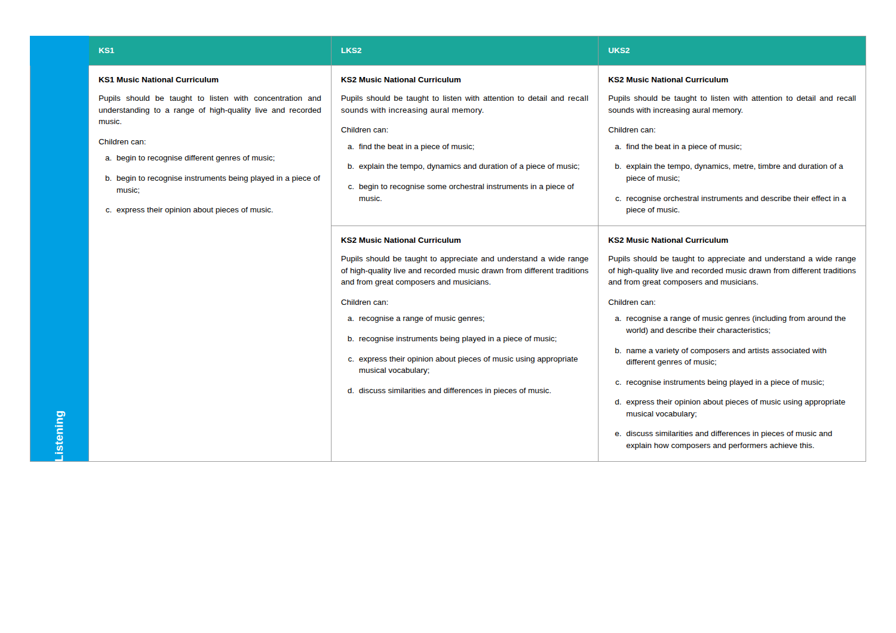| | KS1 | LKS2 | UKS2 |
| --- | --- | --- | --- |
| Listening | KS1 Music National Curriculum Pupils should be taught to listen with concentration and understanding to a range of high-quality live and recorded music. Children can: begin to recognise different genres of music; begin to recognise instruments being played in a piece of music; express their opinion about pieces of music. | KS2 Music National Curriculum Pupils should be taught to listen with attention to detail and recall sounds with increasing aural memory. Children can: find the beat in a piece of music; explain the tempo, dynamics and duration of a piece of music; begin to recognise some orchestral instruments in a piece of music. | KS2 Music National Curriculum Pupils should be taught to listen with attention to detail and recall sounds with increasing aural memory. Children can: find the beat in a piece of music; explain the tempo, dynamics, metre, timbre and duration of a piece of music; recognise orchestral instruments and describe their effect in a piece of music. |
| KS2 Music National Curriculum Pupils should be taught to appreciate and understand a wide range of high-quality live and recorded music drawn from different traditions and from great composers and musicians. Children can: recognise a range of music genres; recognise instruments being played in a piece of music; express their opinion about pieces of music using appropriate musical vocabulary; discuss similarities and differences in pieces of music. | KS2 Music National Curriculum Pupils should be taught to appreciate and understand a wide range of high-quality live and recorded music drawn from different traditions and from great composers and musicians. Children can: recognise a range of music genres (including from around the world) and describe their characteristics; name a variety of composers and artists associated with different genres of music; recognise instruments being played in a piece of music; express their opinion about pieces of music using appropriate musical vocabulary; discuss similarities and differences in pieces of music and explain how composers and performers achieve this. |